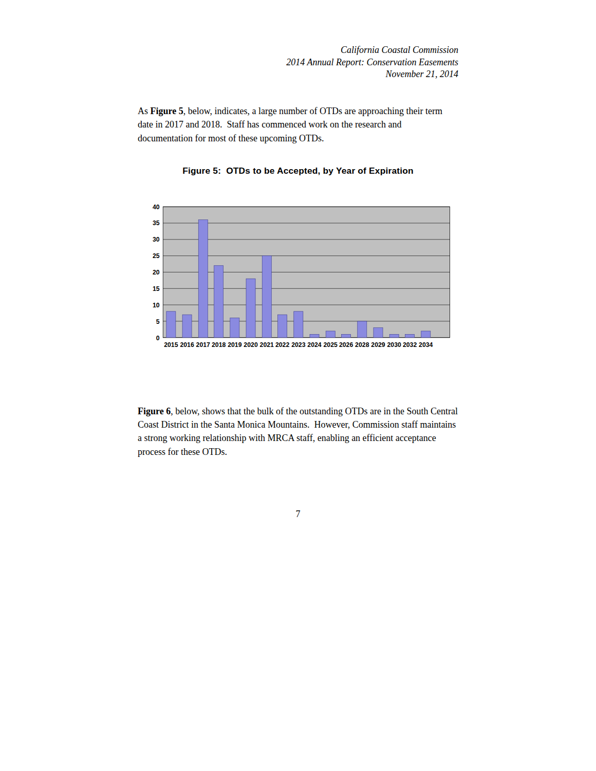California Coastal Commission
2014 Annual Report: Conservation Easements
November 21, 2014
As Figure 5, below, indicates, a large number of OTDs are approaching their term date in 2017 and 2018. Staff has commenced work on the research and documentation for most of these upcoming OTDs.
Figure 5: OTDs to be Accepted, by Year of Expiration
0 5 10 15 20 25 30 35 40 2015 2016 2017 2018 2019 2020 2021 2022 2023 2024 2025 2026 2028 2029 2030 2032 2034
Figure 6, below, shows that the bulk of the outstanding OTDs are in the South Central Coast District in the Santa Monica Mountains. However, Commission staff maintains a strong working relationship with MRCA staff, enabling an efficient acceptance process for these OTDs.
7